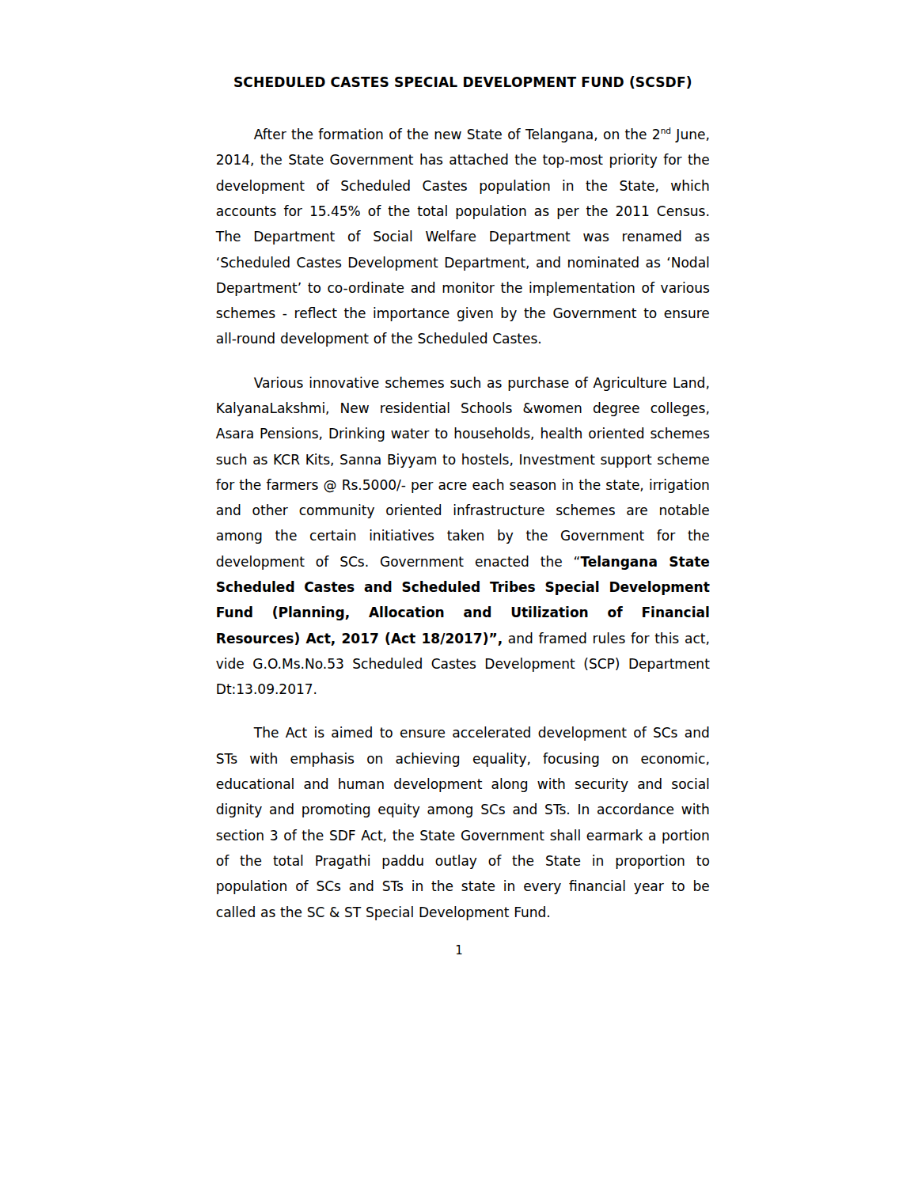SCHEDULED CASTES SPECIAL DEVELOPMENT FUND (SCSDF)
After the formation of the new State of Telangana, on the 2nd June, 2014, the State Government has attached the top-most priority for the development of Scheduled Castes population in the State, which accounts for 15.45% of the total population as per the 2011 Census. The Department of Social Welfare Department was renamed as ‘Scheduled Castes Development Department, and nominated as ‘Nodal Department’ to co-ordinate and monitor the implementation of various schemes - reflect the importance given by the Government to ensure all-round development of the Scheduled Castes.
Various innovative schemes such as purchase of Agriculture Land, KalyanaLakshmi, New residential Schools &women degree colleges, Asara Pensions, Drinking water to households, health oriented schemes such as KCR Kits, Sanna Biyyam to hostels, Investment support scheme for the farmers @ Rs.5000/- per acre each season in the state, irrigation and other community oriented infrastructure schemes are notable among the certain initiatives taken by the Government for the development of SCs. Government enacted the “Telangana State Scheduled Castes and Scheduled Tribes Special Development Fund (Planning, Allocation and Utilization of Financial Resources) Act, 2017 (Act 18/2017)”, and framed rules for this act, vide G.O.Ms.No.53 Scheduled Castes Development (SCP) Department Dt:13.09.2017.
The Act is aimed to ensure accelerated development of SCs and STs with emphasis on achieving equality, focusing on economic, educational and human development along with security and social dignity and promoting equity among SCs and STs. In accordance with section 3 of the SDF Act, the State Government shall earmark a portion of the total Pragathi paddu outlay of the State in proportion to population of SCs and STs in the state in every financial year to be called as the SC & ST Special Development Fund.
1